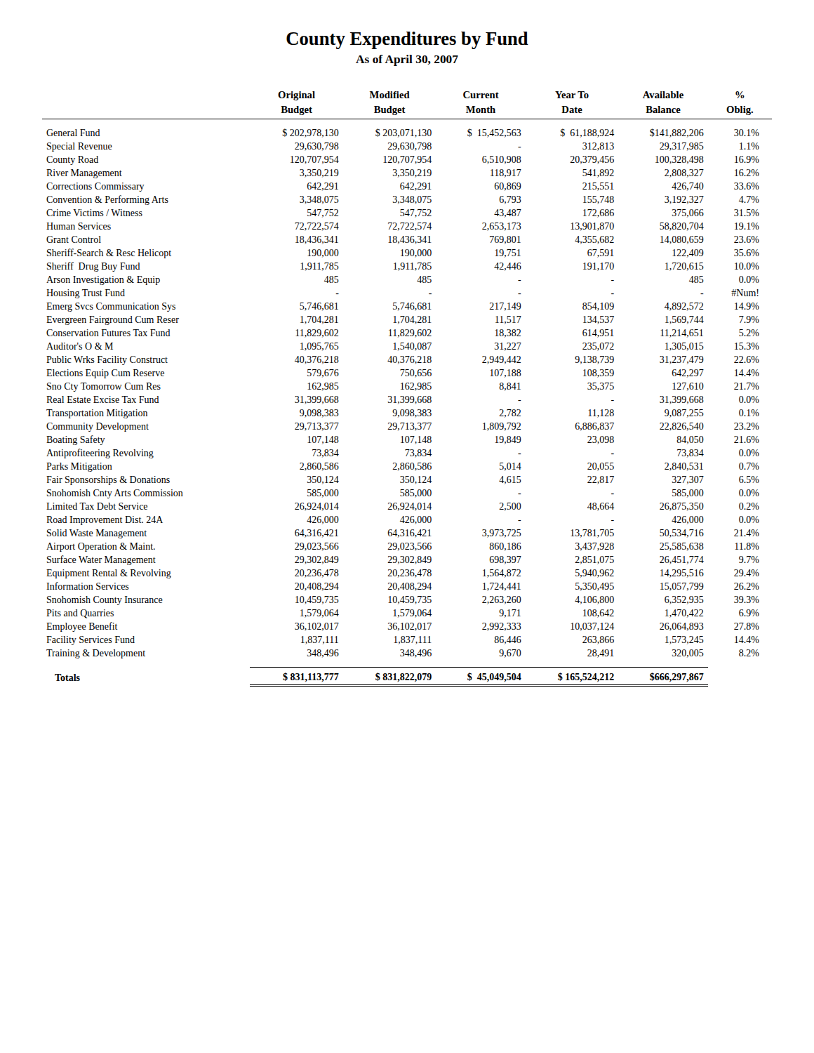County Expenditures by Fund
As of April 30, 2007
| | Original | Modified | Current | Year To | Available | % |
| --- | --- | --- | --- | --- | --- | --- |
| | Budget | Budget | Month | Date | Balance | Oblig. |
| General Fund | $ 202,978,130 | $ 203,071,130 | $ 15,452,563 | $ 61,188,924 | $141,882,206 | 30.1% |
| Special Revenue | 29,630,798 | 29,630,798 | - | 312,813 | 29,317,985 | 1.1% |
| County Road | 120,707,954 | 120,707,954 | 6,510,908 | 20,379,456 | 100,328,498 | 16.9% |
| River Management | 3,350,219 | 3,350,219 | 118,917 | 541,892 | 2,808,327 | 16.2% |
| Corrections Commissary | 642,291 | 642,291 | 60,869 | 215,551 | 426,740 | 33.6% |
| Convention & Performing Arts | 3,348,075 | 3,348,075 | 6,793 | 155,748 | 3,192,327 | 4.7% |
| Crime Victims / Witness | 547,752 | 547,752 | 43,487 | 172,686 | 375,066 | 31.5% |
| Human Services | 72,722,574 | 72,722,574 | 2,653,173 | 13,901,870 | 58,820,704 | 19.1% |
| Grant Control | 18,436,341 | 18,436,341 | 769,801 | 4,355,682 | 14,080,659 | 23.6% |
| Sheriff-Search & Resc Helicopt | 190,000 | 190,000 | 19,751 | 67,591 | 122,409 | 35.6% |
| Sheriff Drug Buy Fund | 1,911,785 | 1,911,785 | 42,446 | 191,170 | 1,720,615 | 10.0% |
| Arson Investigation & Equip | 485 | 485 | - | - | 485 | 0.0% |
| Housing Trust Fund | - | - | - | - | - | #Num! |
| Emerg Svcs Communication Sys | 5,746,681 | 5,746,681 | 217,149 | 854,109 | 4,892,572 | 14.9% |
| Evergreen Fairground Cum Reser | 1,704,281 | 1,704,281 | 11,517 | 134,537 | 1,569,744 | 7.9% |
| Conservation Futures Tax Fund | 11,829,602 | 11,829,602 | 18,382 | 614,951 | 11,214,651 | 5.2% |
| Auditor's O & M | 1,095,765 | 1,540,087 | 31,227 | 235,072 | 1,305,015 | 15.3% |
| Public Wrks Facility Construct | 40,376,218 | 40,376,218 | 2,949,442 | 9,138,739 | 31,237,479 | 22.6% |
| Elections Equip Cum Reserve | 579,676 | 750,656 | 107,188 | 108,359 | 642,297 | 14.4% |
| Sno Cty Tomorrow Cum Res | 162,985 | 162,985 | 8,841 | 35,375 | 127,610 | 21.7% |
| Real Estate Excise Tax Fund | 31,399,668 | 31,399,668 | - | - | 31,399,668 | 0.0% |
| Transportation Mitigation | 9,098,383 | 9,098,383 | 2,782 | 11,128 | 9,087,255 | 0.1% |
| Community Development | 29,713,377 | 29,713,377 | 1,809,792 | 6,886,837 | 22,826,540 | 23.2% |
| Boating Safety | 107,148 | 107,148 | 19,849 | 23,098 | 84,050 | 21.6% |
| Antiprofiteering Revolving | 73,834 | 73,834 | - | - | 73,834 | 0.0% |
| Parks Mitigation | 2,860,586 | 2,860,586 | 5,014 | 20,055 | 2,840,531 | 0.7% |
| Fair Sponsorships & Donations | 350,124 | 350,124 | 4,615 | 22,817 | 327,307 | 6.5% |
| Snohomish Cnty Arts Commission | 585,000 | 585,000 | - | - | 585,000 | 0.0% |
| Limited Tax Debt Service | 26,924,014 | 26,924,014 | 2,500 | 48,664 | 26,875,350 | 0.2% |
| Road Improvement Dist. 24A | 426,000 | 426,000 | - | - | 426,000 | 0.0% |
| Solid Waste Management | 64,316,421 | 64,316,421 | 3,973,725 | 13,781,705 | 50,534,716 | 21.4% |
| Airport Operation & Maint. | 29,023,566 | 29,023,566 | 860,186 | 3,437,928 | 25,585,638 | 11.8% |
| Surface Water Management | 29,302,849 | 29,302,849 | 698,397 | 2,851,075 | 26,451,774 | 9.7% |
| Equipment Rental & Revolving | 20,236,478 | 20,236,478 | 1,564,872 | 5,940,962 | 14,295,516 | 29.4% |
| Information Services | 20,408,294 | 20,408,294 | 1,724,441 | 5,350,495 | 15,057,799 | 26.2% |
| Snohomish County Insurance | 10,459,735 | 10,459,735 | 2,263,260 | 4,106,800 | 6,352,935 | 39.3% |
| Pits and Quarries | 1,579,064 | 1,579,064 | 9,171 | 108,642 | 1,470,422 | 6.9% |
| Employee Benefit | 36,102,017 | 36,102,017 | 2,992,333 | 10,037,124 | 26,064,893 | 27.8% |
| Facility Services Fund | 1,837,111 | 1,837,111 | 86,446 | 263,866 | 1,573,245 | 14.4% |
| Training & Development | 348,496 | 348,496 | 9,670 | 28,491 | 320,005 | 8.2% |
| Totals | $ 831,113,777 | $ 831,822,079 | $ 45,049,504 | $ 165,524,212 | $666,297,867 | |